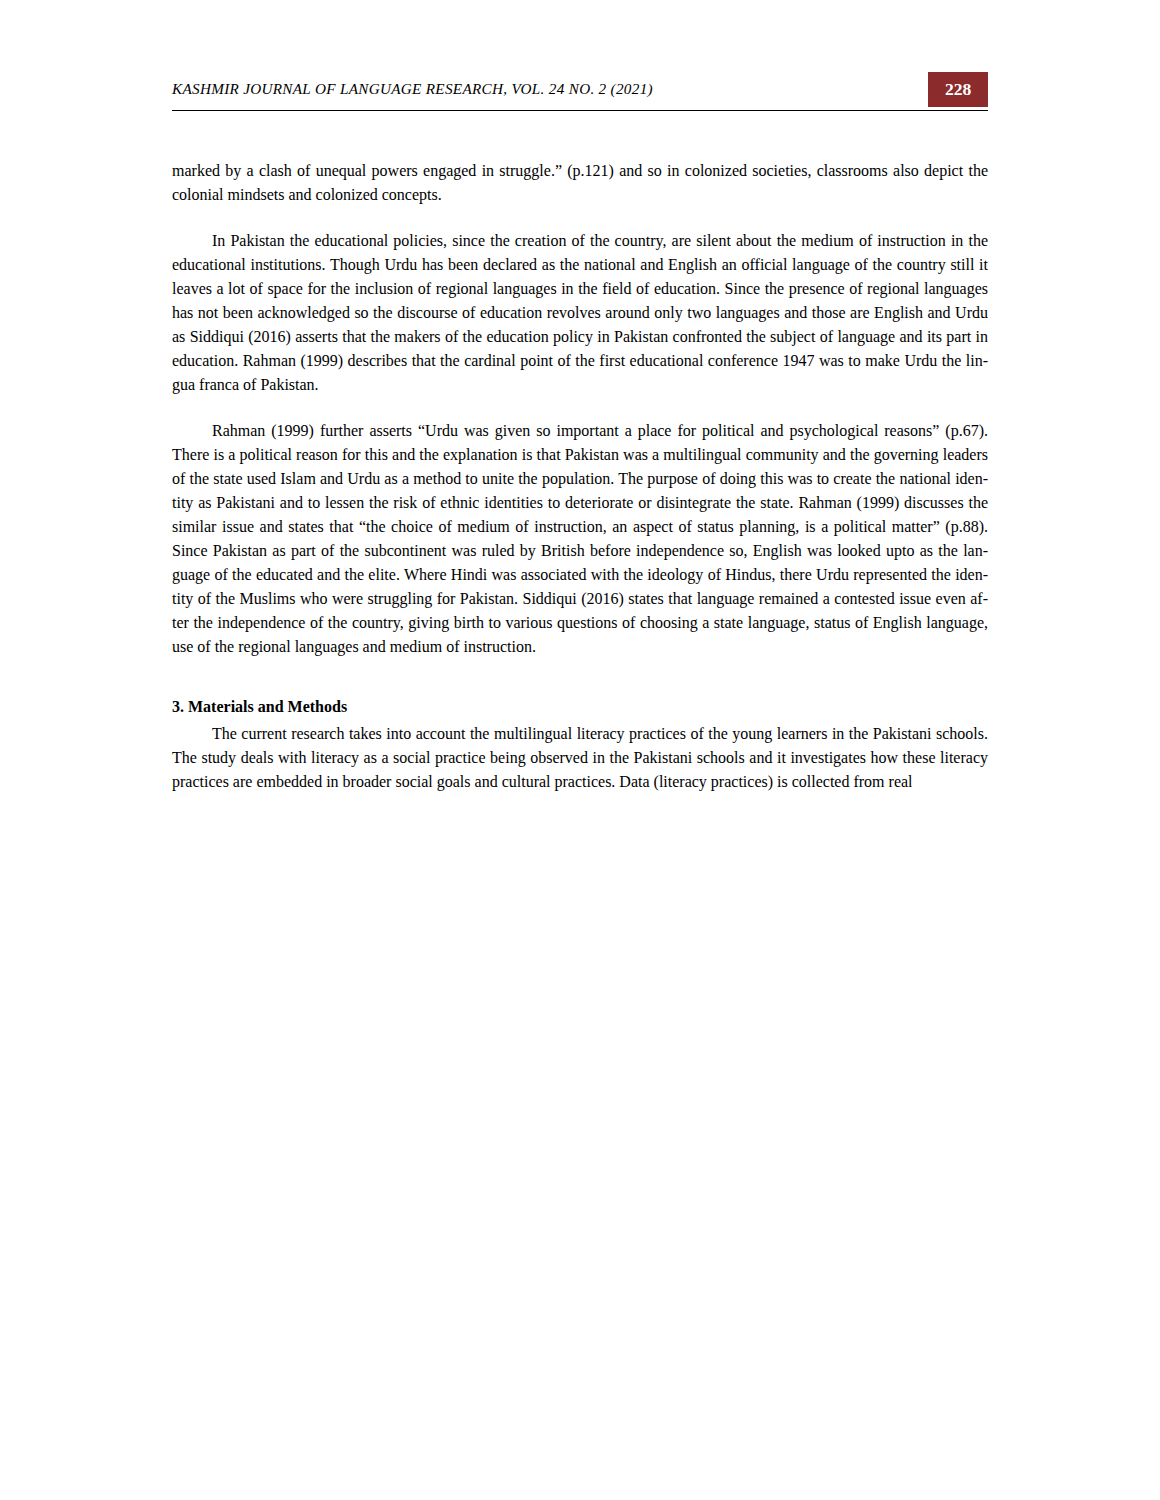KASHMIR JOURNAL OF LANGUAGE RESEARCH, VOL. 24 NO. 2 (2021)
228
marked by a clash of unequal powers engaged in struggle.” (p.121) and so in colonized societies, classrooms also depict the colonial mindsets and colonized concepts.
In Pakistan the educational policies, since the creation of the country, are silent about the medium of instruction in the educational institutions. Though Urdu has been declared as the national and English an official language of the country still it leaves a lot of space for the inclusion of regional languages in the field of education. Since the presence of regional languages has not been acknowledged so the discourse of education revolves around only two languages and those are English and Urdu as Siddiqui (2016) asserts that the makers of the education policy in Pakistan confronted the subject of language and its part in education. Rahman (1999) describes that the cardinal point of the first educational conference 1947 was to make Urdu the lingua franca of Pakistan.
Rahman (1999) further asserts “Urdu was given so important a place for political and psychological reasons” (p.67). There is a political reason for this and the explanation is that Pakistan was a multilingual community and the governing leaders of the state used Islam and Urdu as a method to unite the population. The purpose of doing this was to create the national identity as Pakistani and to lessen the risk of ethnic identities to deteriorate or disintegrate the state. Rahman (1999) discusses the similar issue and states that “the choice of medium of instruction, an aspect of status planning, is a political matter” (p.88). Since Pakistan as part of the subcontinent was ruled by British before independence so, English was looked upto as the language of the educated and the elite. Where Hindi was associated with the ideology of Hindus, there Urdu represented the identity of the Muslims who were struggling for Pakistan. Siddiqui (2016) states that language remained a contested issue even after the independence of the country, giving birth to various questions of choosing a state language, status of English language, use of the regional languages and medium of instruction.
3. Materials and Methods
The current research takes into account the multilingual literacy practices of the young learners in the Pakistani schools. The study deals with literacy as a social practice being observed in the Pakistani schools and it investigates how these literacy practices are embedded in broader social goals and cultural practices. Data (literacy practices) is collected from real